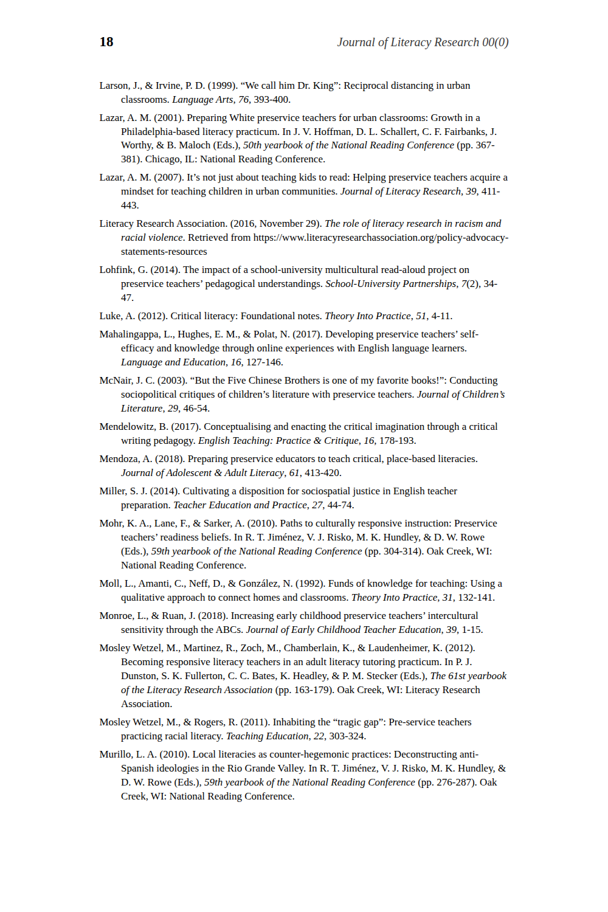18 Journal of Literacy Research 00(0)
Larson, J., & Irvine, P. D. (1999). “We call him Dr. King”: Reciprocal distancing in urban classrooms. Language Arts, 76, 393-400.
Lazar, A. M. (2001). Preparing White preservice teachers for urban classrooms: Growth in a Philadelphia-based literacy practicum. In J. V. Hoffman, D. L. Schallert, C. F. Fairbanks, J. Worthy, & B. Maloch (Eds.), 50th yearbook of the National Reading Conference (pp. 367-381). Chicago, IL: National Reading Conference.
Lazar, A. M. (2007). It’s not just about teaching kids to read: Helping preservice teachers acquire a mindset for teaching children in urban communities. Journal of Literacy Research, 39, 411-443.
Literacy Research Association. (2016, November 29). The role of literacy research in racism and racial violence. Retrieved from https://www.literacyresearchassociation.org/policy-advocacy-statements-resources
Lohfink, G. (2014). The impact of a school-university multicultural read-aloud project on preservice teachers’ pedagogical understandings. School-University Partnerships, 7(2), 34-47.
Luke, A. (2012). Critical literacy: Foundational notes. Theory Into Practice, 51, 4-11.
Mahalingappa, L., Hughes, E. M., & Polat, N. (2017). Developing preservice teachers’ self-efficacy and knowledge through online experiences with English language learners. Language and Education, 16, 127-146.
McNair, J. C. (2003). “But the Five Chinese Brothers is one of my favorite books!”: Conducting sociopolitical critiques of children’s literature with preservice teachers. Journal of Children’s Literature, 29, 46-54.
Mendelowitz, B. (2017). Conceptualising and enacting the critical imagination through a critical writing pedagogy. English Teaching: Practice & Critique, 16, 178-193.
Mendoza, A. (2018). Preparing preservice educators to teach critical, place-based literacies. Journal of Adolescent & Adult Literacy, 61, 413-420.
Miller, S. J. (2014). Cultivating a disposition for sociospatial justice in English teacher preparation. Teacher Education and Practice, 27, 44-74.
Mohr, K. A., Lane, F., & Sarker, A. (2010). Paths to culturally responsive instruction: Preservice teachers’ readiness beliefs. In R. T. Jiménez, V. J. Risko, M. K. Hundley, & D. W. Rowe (Eds.), 59th yearbook of the National Reading Conference (pp. 304-314). Oak Creek, WI: National Reading Conference.
Moll, L., Amanti, C., Neff, D., & González, N. (1992). Funds of knowledge for teaching: Using a qualitative approach to connect homes and classrooms. Theory Into Practice, 31, 132-141.
Monroe, L., & Ruan, J. (2018). Increasing early childhood preservice teachers’ intercultural sensitivity through the ABCs. Journal of Early Childhood Teacher Education, 39, 1-15.
Mosley Wetzel, M., Martinez, R., Zoch, M., Chamberlain, K., & Laudenheimer, K. (2012). Becoming responsive literacy teachers in an adult literacy tutoring practicum. In P. J. Dunston, S. K. Fullerton, C. C. Bates, K. Headley, & P. M. Stecker (Eds.), The 61st yearbook of the Literacy Research Association (pp. 163-179). Oak Creek, WI: Literacy Research Association.
Mosley Wetzel, M., & Rogers, R. (2011). Inhabiting the “tragic gap”: Pre-service teachers practicing racial literacy. Teaching Education, 22, 303-324.
Murillo, L. A. (2010). Local literacies as counter-hegemonic practices: Deconstructing anti-Spanish ideologies in the Rio Grande Valley. In R. T. Jiménez, V. J. Risko, M. K. Hundley, & D. W. Rowe (Eds.), 59th yearbook of the National Reading Conference (pp. 276-287). Oak Creek, WI: National Reading Conference.